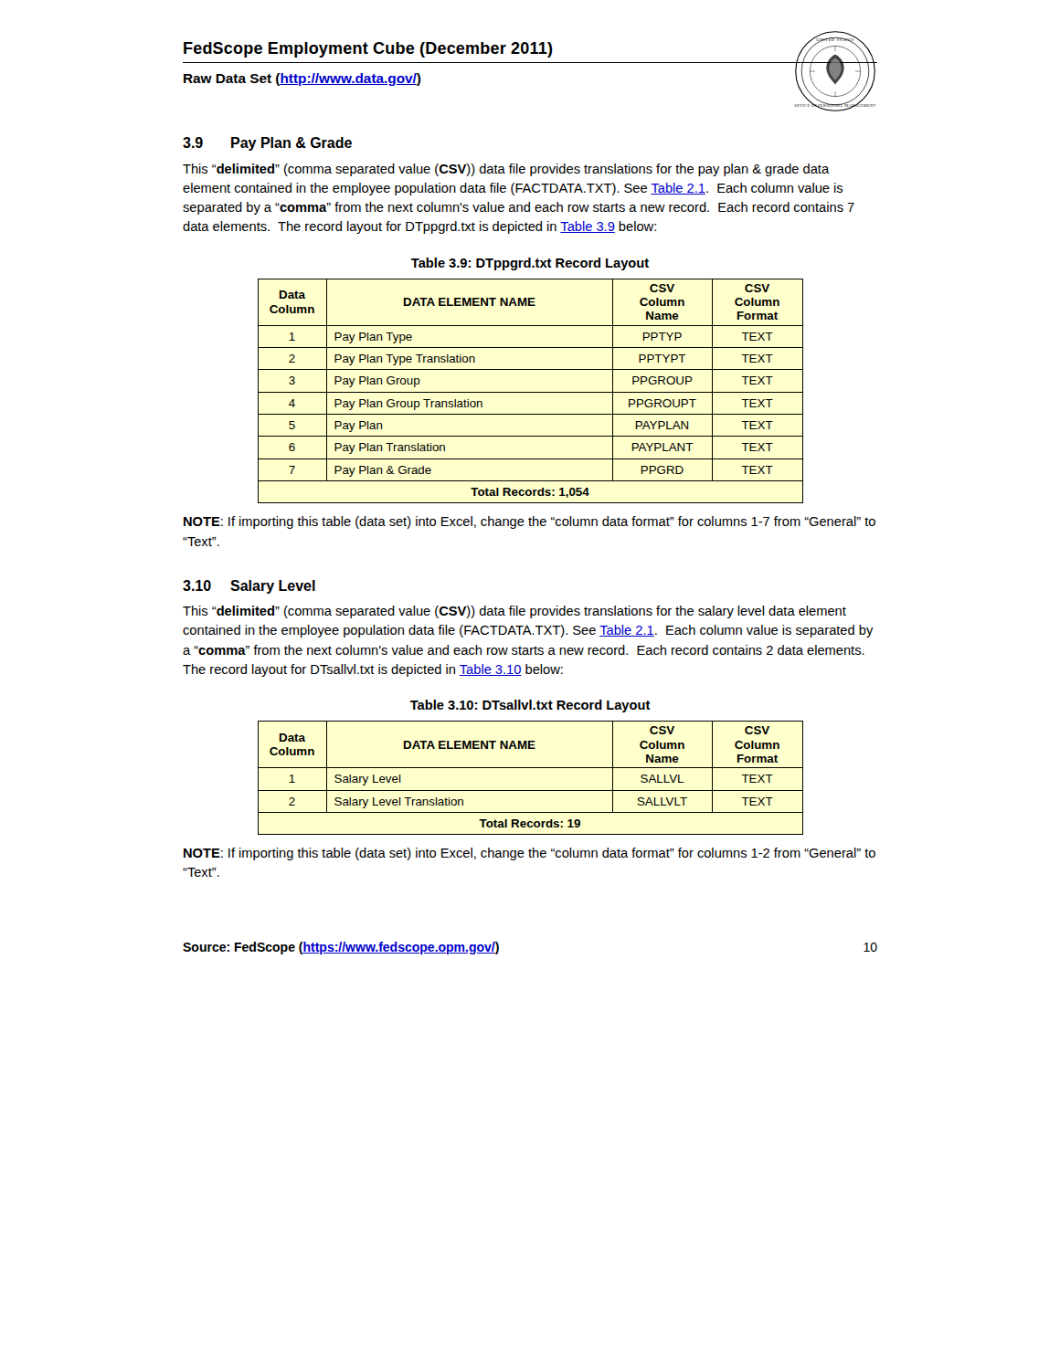UNITED STATES OFFICE OF PERSONNEL MANAGEMENT
FedScope Employment Cube (December 2011)
Raw Data Set (http://www.data.gov/)
3.9 Pay Plan & Grade
This “delimited” (comma separated value (CSV)) data file provides translations for the pay plan & grade data element contained in the employee population data file (FACTDATA.TXT). See Table 2.1. Each column value is separated by a “comma” from the next column's value and each row starts a new record. Each record contains 7 data elements. The record layout for DTppgrd.txt is depicted in Table 3.9 below:
Table 3.9: DTppgrd.txt Record Layout
| Data Column | DATA ELEMENT NAME | CSV Column Name | CSV Column Format |
| --- | --- | --- | --- |
| 1 | Pay Plan Type | PPTYP | TEXT |
| 2 | Pay Plan Type Translation | PPTYPT | TEXT |
| 3 | Pay Plan Group | PPGROUP | TEXT |
| 4 | Pay Plan Group Translation | PPGROUPT | TEXT |
| 5 | Pay Plan | PAYPLAN | TEXT |
| 6 | Pay Plan Translation | PAYPLANT | TEXT |
| 7 | Pay Plan & Grade | PPGRD | TEXT |
| Total Records: 1,054 |
NOTE: If importing this table (data set) into Excel, change the “column data format” for columns 1-7 from “General” to “Text”.
3.10 Salary Level
This “delimited” (comma separated value (CSV)) data file provides translations for the salary level data element contained in the employee population data file (FACTDATA.TXT). See Table 2.1. Each column value is separated by a “comma” from the next column's value and each row starts a new record. Each record contains 2 data elements. The record layout for DTsallvl.txt is depicted in Table 3.10 below:
Table 3.10: DTsallvl.txt Record Layout
| Data Column | DATA ELEMENT NAME | CSV Column Name | CSV Column Format |
| --- | --- | --- | --- |
| 1 | Salary Level | SALLVL | TEXT |
| 2 | Salary Level Translation | SALLVLT | TEXT |
| Total Records: 19 |
NOTE: If importing this table (data set) into Excel, change the “column data format” for columns 1-2 from “General” to “Text”.
Source: FedScope (https://www.fedscope.opm.gov/)
10